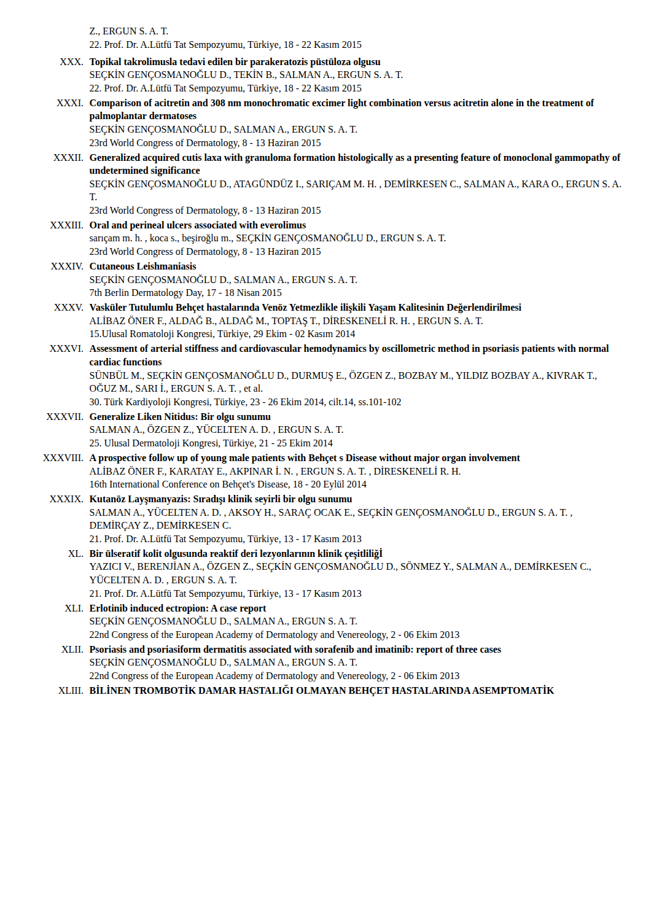Z., ERGUN S. A. T.
22. Prof. Dr. A.Lütfü Tat Sempozyumu, Türkiye, 18 - 22 Kasım 2015
XXX.
Topikal takrolimusla tedavi edilen bir parakeratozis püstüloza olgusu
SEÇKİN GENÇOSMANOĞLU D., TEKİN B., SALMAN A., ERGUN S. A. T.
22. Prof. Dr. A.Lütfü Tat Sempozyumu, Türkiye, 18 - 22 Kasım 2015
XXXI.
Comparison of acitretin and 308 nm monochromatic excimer light combination versus acitretin alone in the treatment of palmoplantar dermatoses
SEÇKİN GENÇOSMANOĞLU D., SALMAN A., ERGUN S. A. T.
23rd World Congress of Dermatology, 8 - 13 Haziran 2015
XXXII.
Generalized acquired cutis laxa with granuloma formation histologically as a presenting feature of monoclonal gammopathy of undetermined significance
SEÇKİN GENÇOSMANOĞLU D., ATAGÜNDÜZ I., SARIÇAM M. H. , DEMİRKESEN C., SALMAN A., KARA O., ERGUN S. A. T.
23rd World Congress of Dermatology, 8 - 13 Haziran 2015
XXXIII.
Oral and perineal ulcers associated with everolimus
sarıçam m. h. , koca s., beşiroğlu m., SEÇKİN GENÇOSMANOĞLU D., ERGUN S. A. T.
23rd World Congress of Dermatology, 8 - 13 Haziran 2015
XXXIV.
Cutaneous Leishmaniasis
SEÇKİN GENÇOSMANOĞLU D., SALMAN A., ERGUN S. A. T.
7th Berlin Dermatology Day, 17 - 18 Nisan 2015
XXXV.
Vasküler Tutulumlu Behçet hastalarında Venöz Yetmezlikle ilişkili Yaşam Kalitesinin Değerlendirilmesi
ALİBAZ ÖNER F., ALDAĞ B., ALDAĞ M., TOPTAŞ T., DİRESKENELİ R. H. , ERGUN S. A. T.
15.Ulusal Romatoloji Kongresi, Türkiye, 29 Ekim - 02 Kasım 2014
XXXVI.
Assessment of arterial stiffness and cardiovascular hemodynamics by oscillometric method in psoriasis patients with normal cardiac functions
SÜNBÜL M., SEÇKİN GENÇOSMANOĞLU D., DURMUŞ E., ÖZGEN Z., BOZBAY M., YILDIZ BOZBAY A., KIVRAK T., OĞUZ M., SARI İ., ERGUN S. A. T. , et al.
30. Türk Kardiyoloji Kongresi, Türkiye, 23 - 26 Ekim 2014, cilt.14, ss.101-102
XXXVII.
Generalize Liken Nitidus: Bir olgu sunumu
SALMAN A., ÖZGEN Z., YÜCELTEN A. D. , ERGUN S. A. T.
25. Ulusal Dermatoloji Kongresi, Türkiye, 21 - 25 Ekim 2014
XXXVIII.
A prospective follow up of young male patients with Behçet s Disease without major organ involvement
ALİBAZ ÖNER F., KARATAY E., AKPINAR İ. N. , ERGUN S. A. T. , DİRESKENELİ R. H.
16th International Conference on Behçet's Disease, 18 - 20 Eylül 2014
XXXIX.
Kutanöz Layşmanyazis: Sıradışı klinik seyirli bir olgu sunumu
SALMAN A., YÜCELTEN A. D. , AKSOY H., SARAÇ OCAK E., SEÇKİN GENÇOSMANOĞLU D., ERGUN S. A. T. , DEMİRÇAY Z., DEMİRKESEN C.
21. Prof. Dr. A.Lütfü Tat Sempozyumu, Türkiye, 13 - 17 Kasım 2013
XL.
Bir ülseratif kolit olgusunda reaktif deri lezyonlarının klinik çeşitliliğİ
YAZICI V., BERENJİAN A., ÖZGEN Z., SEÇKİN GENÇOSMANOĞLU D., SÖNMEZ Y., SALMAN A., DEMİRKESEN C., YÜCELTEN A. D. , ERGUN S. A. T.
21. Prof. Dr. A.Lütfü Tat Sempozyumu, Türkiye, 13 - 17 Kasım 2013
XLI.
Erlotinib induced ectropion: A case report
SEÇKİN GENÇOSMANOĞLU D., SALMAN A., ERGUN S. A. T.
22nd Congress of the European Academy of Dermatology and Venereology, 2 - 06 Ekim 2013
XLII.
Psoriasis and psoriasiform dermatitis associated with sorafenib and imatinib: report of three cases
SEÇKİN GENÇOSMANOĞLU D., SALMAN A., ERGUN S. A. T.
22nd Congress of the European Academy of Dermatology and Venereology, 2 - 06 Ekim 2013
XLIII.
BİLİNEN TROMBOTİK DAMAR HASTALIĞI OLMAYAN BEHÇET HASTALARINDA ASEMPTOMATİK